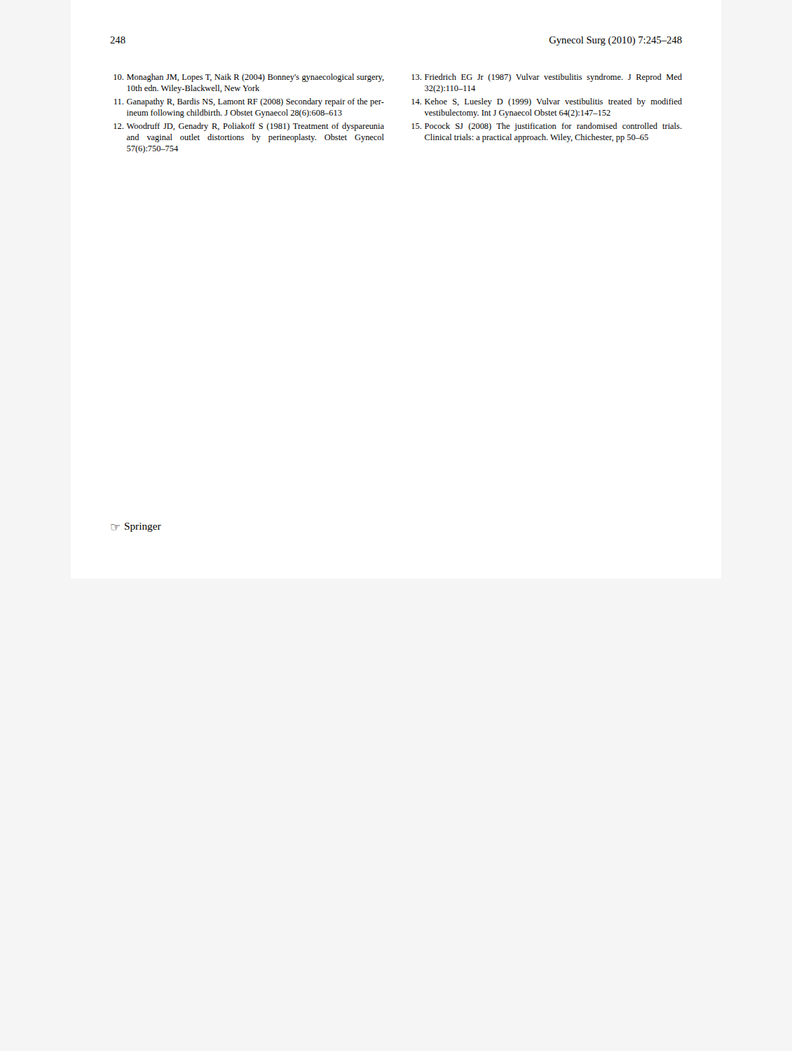248 Gynecol Surg (2010) 7:245–248
Monaghan JM, Lopes T, Naik R (2004) Bonney's gynaecological surgery, 10th edn. Wiley-Blackwell, New York
Ganapathy R, Bardis NS, Lamont RF (2008) Secondary repair of the perineum following childbirth. J Obstet Gynaecol 28(6):608–613
Woodruff JD, Genadry R, Poliakoff S (1981) Treatment of dyspareunia and vaginal outlet distortions by perineoplasty. Obstet Gynecol 57(6):750–754
Friedrich EG Jr (1987) Vulvar vestibulitis syndrome. J Reprod Med 32(2):110–114
Kehoe S, Luesley D (1999) Vulvar vestibulitis treated by modified vestibulectomy. Int J Gynaecol Obstet 64(2):147–152
Pocock SJ (2008) The justification for randomised controlled trials. Clinical trials: a practical approach. Wiley, Chichester, pp 50–65
☞ Springer